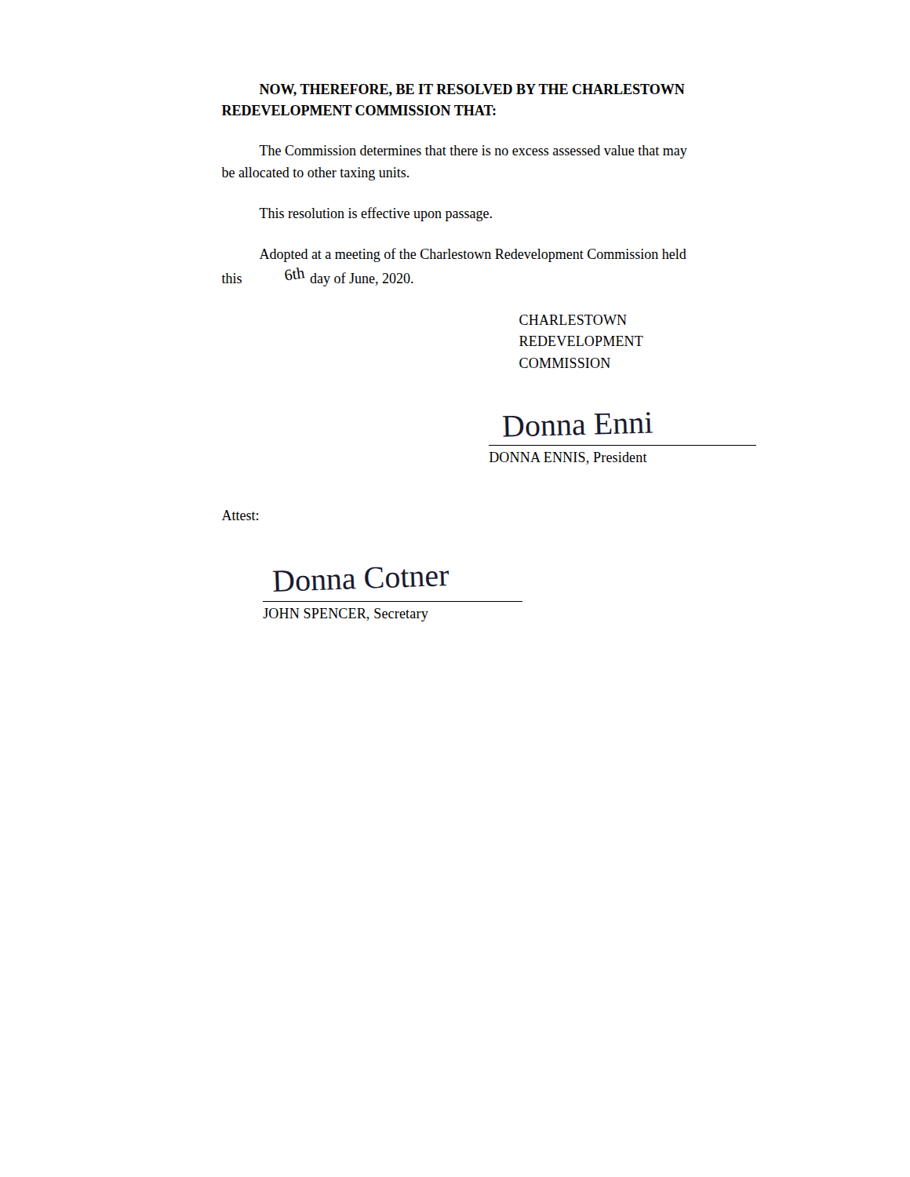NOW, THEREFORE, BE IT RESOLVED BY THE CHARLESTOWN
REDEVELOPMENT COMMISSION THAT:
The Commission determines that there is no excess assessed value that may be allocated to other taxing units.
This resolution is effective upon passage.
Adopted at a meeting of the Charlestown Redevelopment Commission held this 6th day of June, 2020.
CHARLESTOWN REDEVELOPMENT COMMISSION
Donna Enni
DONNA ENNIS, President
Attest:
Donna Cotner
JOHN SPENCER, Secretary